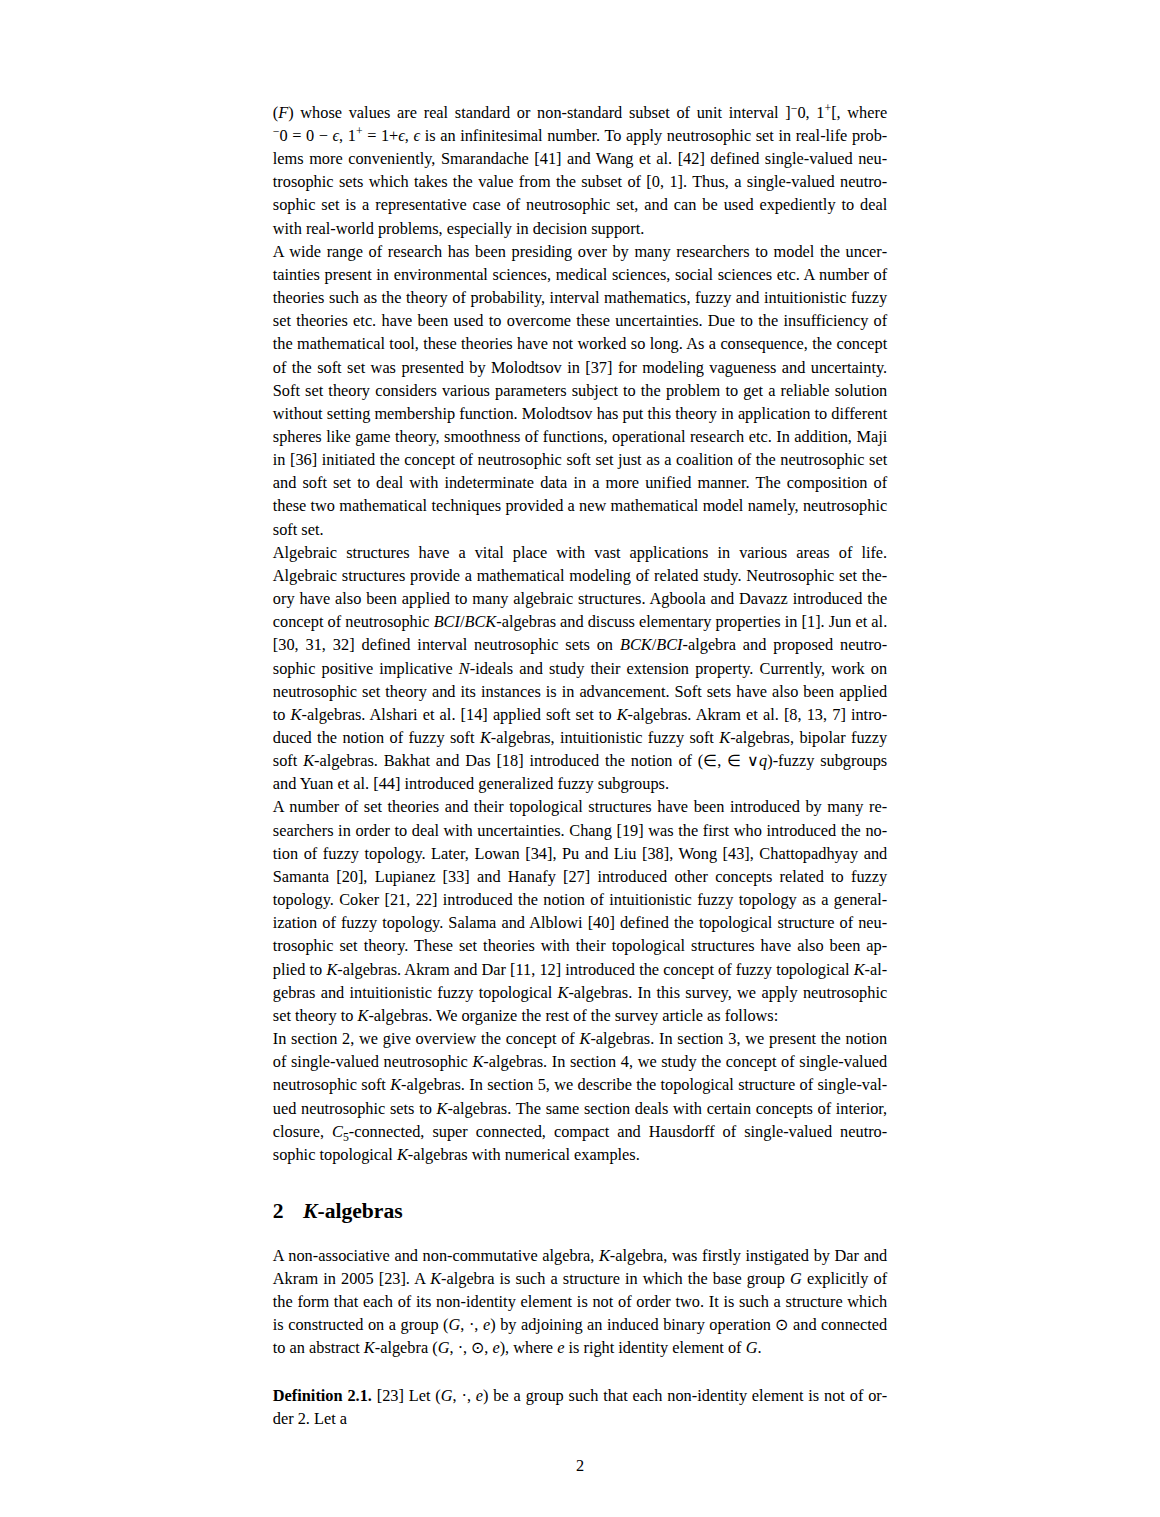(F) whose values are real standard or non-standard subset of unit interval ]−0, 1+[, where −0 = 0 − ϵ, 1+ = 1+ϵ, ϵ is an infinitesimal number. To apply neutrosophic set in real-life problems more conveniently, Smarandache [41] and Wang et al. [42] defined single-valued neutrosophic sets which takes the value from the subset of [0, 1]. Thus, a single-valued neutrosophic set is a representative case of neutrosophic set, and can be used expediently to deal with real-world problems, especially in decision support.
A wide range of research has been presiding over by many researchers to model the uncertainties present in environmental sciences, medical sciences, social sciences etc. A number of theories such as the theory of probability, interval mathematics, fuzzy and intuitionistic fuzzy set theories etc. have been used to overcome these uncertainties. Due to the insufficiency of the mathematical tool, these theories have not worked so long. As a consequence, the concept of the soft set was presented by Molodtsov in [37] for modeling vagueness and uncertainty. Soft set theory considers various parameters subject to the problem to get a reliable solution without setting membership function. Molodtsov has put this theory in application to different spheres like game theory, smoothness of functions, operational research etc. In addition, Maji in [36] initiated the concept of neutrosophic soft set just as a coalition of the neutrosophic set and soft set to deal with indeterminate data in a more unified manner. The composition of these two mathematical techniques provided a new mathematical model namely, neutrosophic soft set.
Algebraic structures have a vital place with vast applications in various areas of life. Algebraic structures provide a mathematical modeling of related study. Neutrosophic set theory have also been applied to many algebraic structures. Agboola and Davazz introduced the concept of neutrosophic BCI/BCK-algebras and discuss elementary properties in [1]. Jun et al. [30, 31, 32] defined interval neutrosophic sets on BCK/BCI-algebra and proposed neutrosophic positive implicative N-ideals and study their extension property. Currently, work on neutrosophic set theory and its instances is in advancement. Soft sets have also been applied to K-algebras. Alshari et al. [14] applied soft set to K-algebras. Akram et al. [8, 13, 7] introduced the notion of fuzzy soft K-algebras, intuitionistic fuzzy soft K-algebras, bipolar fuzzy soft K-algebras. Bakhat and Das [18] introduced the notion of (∈, ∈ ∨q)-fuzzy subgroups and Yuan et al. [44] introduced generalized fuzzy subgroups.
A number of set theories and their topological structures have been introduced by many researchers in order to deal with uncertainties. Chang [19] was the first who introduced the notion of fuzzy topology. Later, Lowan [34], Pu and Liu [38], Wong [43], Chattopadhyay and Samanta [20], Lupianez [33] and Hanafy [27] introduced other concepts related to fuzzy topology. Coker [21, 22] introduced the notion of intuitionistic fuzzy topology as a generalization of fuzzy topology. Salama and Alblowi [40] defined the topological structure of neutrosophic set theory. These set theories with their topological structures have also been applied to K-algebras. Akram and Dar [11, 12] introduced the concept of fuzzy topological K-algebras and intuitionistic fuzzy topological K-algebras. In this survey, we apply neutrosophic set theory to K-algebras. We organize the rest of the survey article as follows:
In section 2, we give overview the concept of K-algebras. In section 3, we present the notion of single-valued neutrosophic K-algebras. In section 4, we study the concept of single-valued neutrosophic soft K-algebras. In section 5, we describe the topological structure of single-valued neutrosophic sets to K-algebras. The same section deals with certain concepts of interior, closure, C5-connected, super connected, compact and Hausdorff of single-valued neutrosophic topological K-algebras with numerical examples.
2 K-algebras
A non-associative and non-commutative algebra, K-algebra, was firstly instigated by Dar and Akram in 2005 [23]. A K-algebra is such a structure in which the base group G explicitly of the form that each of its non-identity element is not of order two. It is such a structure which is constructed on a group (G, ·, e) by adjoining an induced binary operation ⊙ and connected to an abstract K-algebra (G, ·, ⊙, e), where e is right identity element of G.
Definition 2.1. [23] Let (G, ·, e) be a group such that each non-identity element is not of order 2. Let a
2